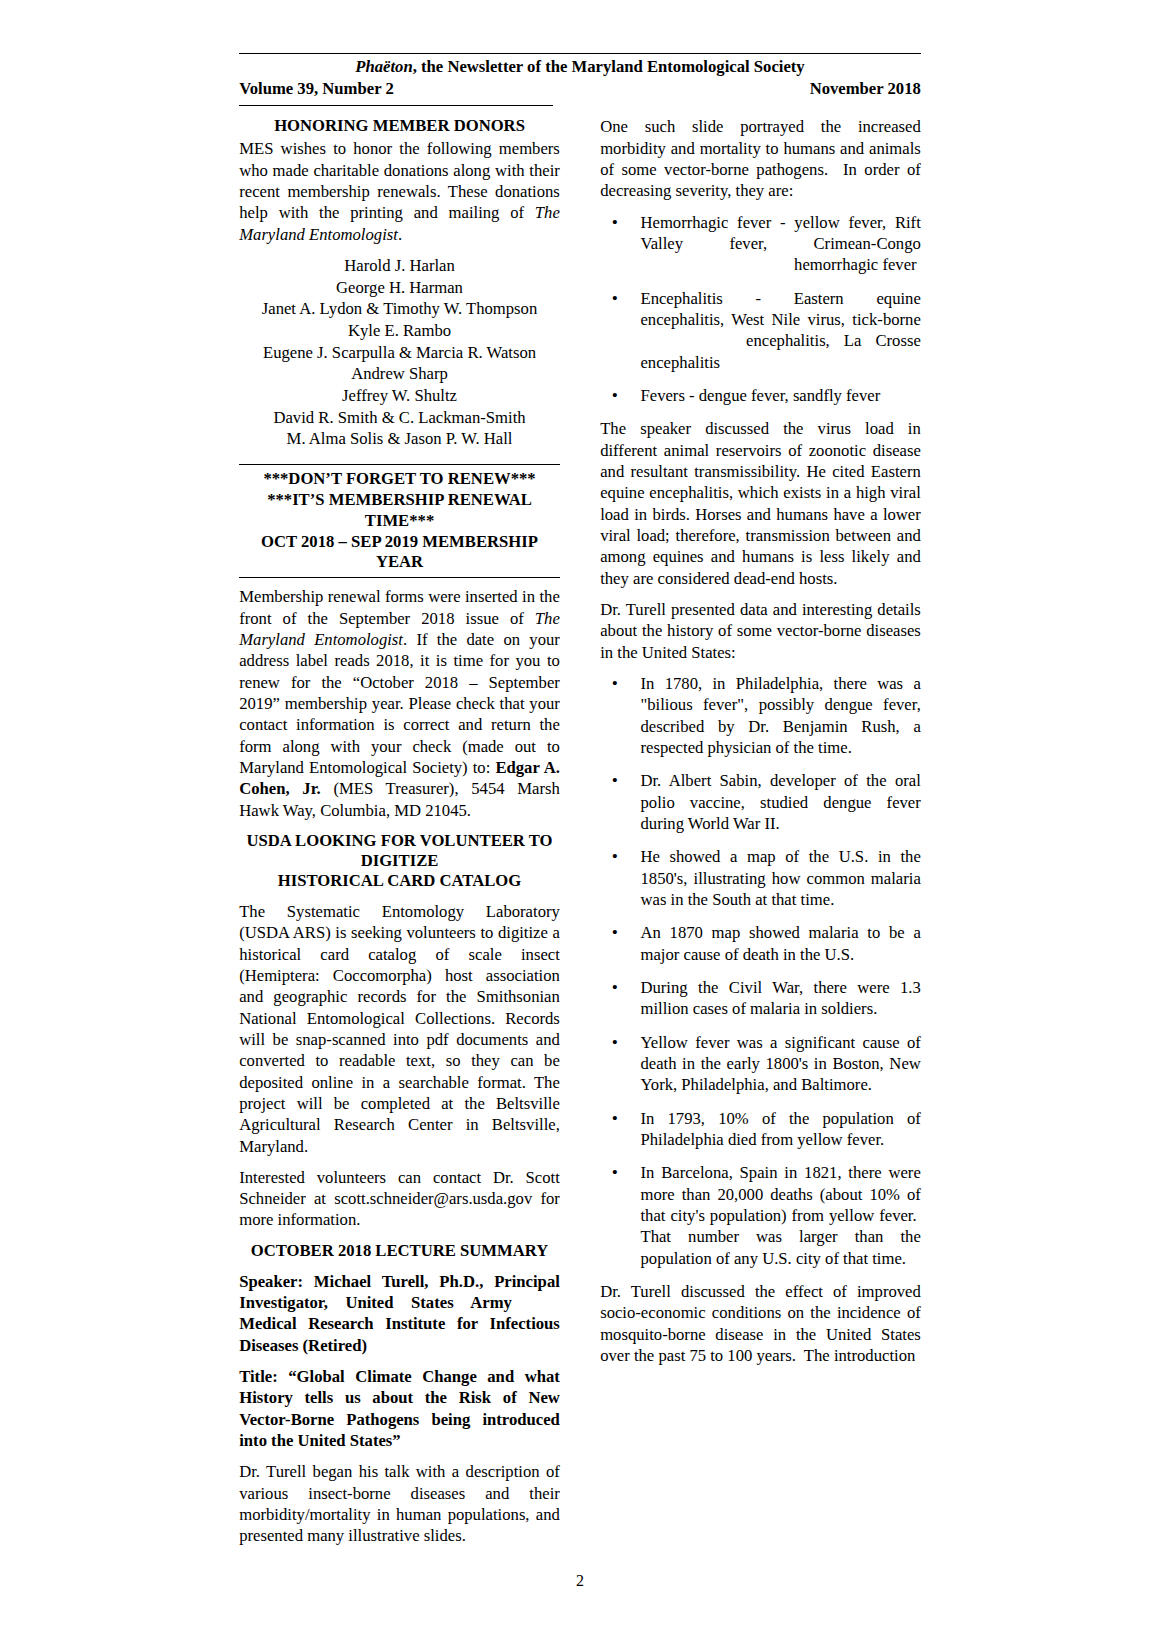Phaëton, the Newsletter of the Maryland Entomological Society
Volume 39, Number 2 November 2018
HONORING MEMBER DONORS
MES wishes to honor the following members who made charitable donations along with their recent membership renewals. These donations help with the printing and mailing of The Maryland Entomologist.
Harold J. Harlan
George H. Harman
Janet A. Lydon & Timothy W. Thompson
Kyle E. Rambo
Eugene J. Scarpulla & Marcia R. Watson
Andrew Sharp
Jeffrey W. Shultz
David R. Smith & C. Lackman-Smith
M. Alma Solis & Jason P. W. Hall
***DON’T FORGET TO RENEW***
***IT’S MEMBERSHIP RENEWAL TIME***
OCT 2018 – SEP 2019 MEMBERSHIP YEAR
Membership renewal forms were inserted in the front of the September 2018 issue of The Maryland Entomologist. If the date on your address label reads 2018, it is time for you to renew for the “October 2018 – September 2019” membership year. Please check that your contact information is correct and return the form along with your check (made out to Maryland Entomological Society) to: Edgar A. Cohen, Jr. (MES Treasurer), 5454 Marsh Hawk Way, Columbia, MD 21045.
USDA LOOKING FOR VOLUNTEER TO DIGITIZE
HISTORICAL CARD CATALOG
The Systematic Entomology Laboratory (USDA ARS) is seeking volunteers to digitize a historical card catalog of scale insect (Hemiptera: Coccomorpha) host association and geographic records for the Smithsonian National Entomological Collections. Records will be snap-scanned into pdf documents and converted to readable text, so they can be deposited online in a searchable format. The project will be completed at the Beltsville Agricultural Research Center in Beltsville, Maryland.
Interested volunteers can contact Dr. Scott Schneider at scott.schneider@ars.usda.gov for more information.
OCTOBER 2018 LECTURE SUMMARY
Speaker: Michael Turell, Ph.D., Principal Investigator, United States Army Medical Research Institute for Infectious Diseases (Retired)
Title: “Global Climate Change and what History tells us about the Risk of New Vector-Borne Pathogens being introduced into the United States”
Dr. Turell began his talk with a description of various insect-borne diseases and their morbidity/mortality in human populations, and presented many illustrative slides.
One such slide portrayed the increased morbidity and mortality to humans and animals of some vector-borne pathogens. In order of decreasing severity, they are:
Hemorrhagic fever - yellow fever, Rift Valley fever, Crimean-Congo hemorrhagic fever
Encephalitis - Eastern equine encephalitis, West Nile virus, tick-borne encephalitis, La Crosse encephalitis
Fevers - dengue fever, sandfly fever
The speaker discussed the virus load in different animal reservoirs of zoonotic disease and resultant transmissibility. He cited Eastern equine encephalitis, which exists in a high viral load in birds. Horses and humans have a lower viral load; therefore, transmission between and among equines and humans is less likely and they are considered dead-end hosts.
Dr. Turell presented data and interesting details about the history of some vector-borne diseases in the United States:
In 1780, in Philadelphia, there was a "bilious fever", possibly dengue fever, described by Dr. Benjamin Rush, a respected physician of the time.
Dr. Albert Sabin, developer of the oral polio vaccine, studied dengue fever during World War II.
He showed a map of the U.S. in the 1850's, illustrating how common malaria was in the South at that time.
An 1870 map showed malaria to be a major cause of death in the U.S.
During the Civil War, there were 1.3 million cases of malaria in soldiers.
Yellow fever was a significant cause of death in the early 1800's in Boston, New York, Philadelphia, and Baltimore.
In 1793, 10% of the population of Philadelphia died from yellow fever.
In Barcelona, Spain in 1821, there were more than 20,000 deaths (about 10% of that city's population) from yellow fever. That number was larger than the population of any U.S. city of that time.
Dr. Turell discussed the effect of improved socio-economic conditions on the incidence of mosquito-borne disease in the United States over the past 75 to 100 years. The introduction
2